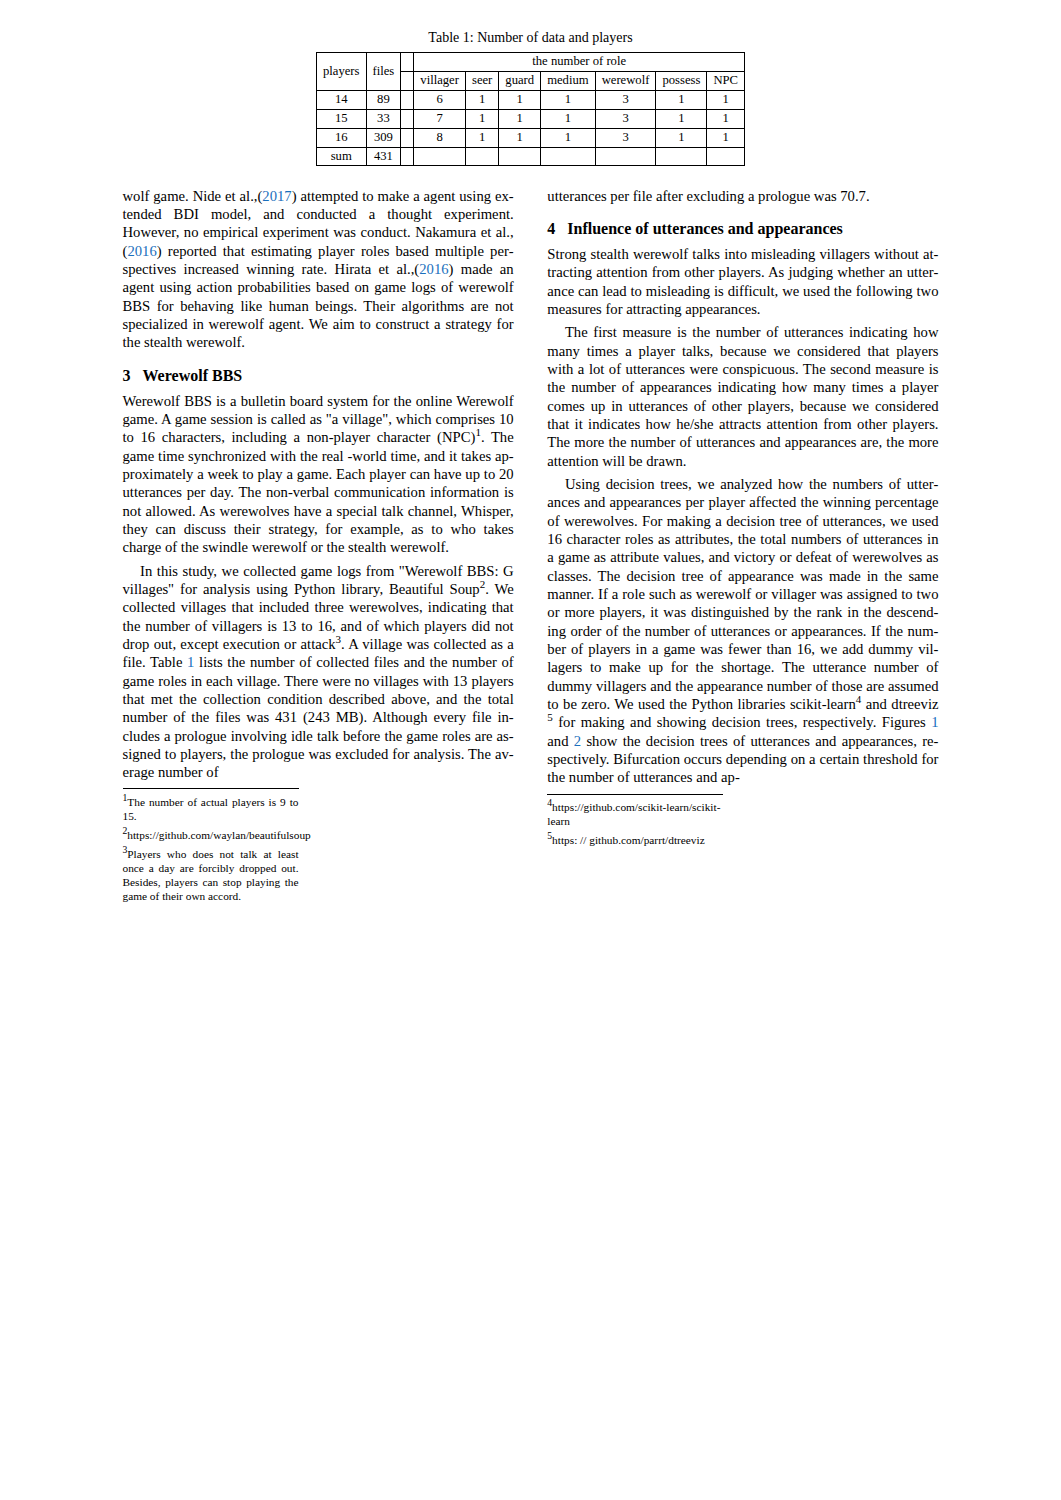Table 1: Number of data and players
| players | files | | the number of role |
| --- | --- | --- | --- |
| | villager | seer | guard | medium | werewolf | possess | NPC |
| 14 | 89 | | 6 | 1 | 1 | 1 | 3 | 1 | 1 |
| 15 | 33 | | 7 | 1 | 1 | 1 | 3 | 1 | 1 |
| 16 | 309 | | 8 | 1 | 1 | 1 | 3 | 1 | 1 |
| sum | 431 | | | | | | | | |
wolf game. Nide et al.,(2017) attempted to make a agent using extended BDI model, and conducted a thought experiment. However, no empirical experiment was conduct. Nakamura et al.,(2016) reported that estimating player roles based multiple perspectives increased winning rate. Hirata et al.,(2016) made an agent using action probabilities based on game logs of werewolf BBS for behaving like human beings. Their algorithms are not specialized in werewolf agent. We aim to construct a strategy for the stealth werewolf.
3 Werewolf BBS
Werewolf BBS is a bulletin board system for the online Werewolf game. A game session is called as "a village", which comprises 10 to 16 characters, including a non-player character (NPC)1. The game time synchronized with the real -world time, and it takes approximately a week to play a game. Each player can have up to 20 utterances per day. The non-verbal communication information is not allowed. As werewolves have a special talk channel, Whisper, they can discuss their strategy, for example, as to who takes charge of the swindle werewolf or the stealth werewolf.
In this study, we collected game logs from "Werewolf BBS: G villages" for analysis using Python library, Beautiful Soup2. We collected villages that included three werewolves, indicating that the number of villagers is 13 to 16, and of which players did not drop out, except execution or attack3. A village was collected as a file. Table 1 lists the number of collected files and the number of game roles in each village. There were no villages with 13 players that met the collection condition described above, and the total number of the files was 431 (243 MB). Although every file includes a prologue involving idle talk before the game roles are assigned to players, the prologue was excluded for analysis. The average number of
1 The number of actual players is 9 to 15.
2https://github.com/waylan/beautifulsoup
3 Players who does not talk at least once a day are forcibly dropped out. Besides, players can stop playing the game of their own accord.
utterances per file after excluding a prologue was 70.7.
4 Influence of utterances and appearances
Strong stealth werewolf talks into misleading villagers without attracting attention from other players. As judging whether an utterance can lead to misleading is difficult, we used the following two measures for attracting appearances.
The first measure is the number of utterances indicating how many times a player talks, because we considered that players with a lot of utterances were conspicuous. The second measure is the number of appearances indicating how many times a player comes up in utterances of other players, because we considered that it indicates how he/she attracts attention from other players. The more the number of utterances and appearances are, the more attention will be drawn.
Using decision trees, we analyzed how the numbers of utterances and appearances per player affected the winning percentage of werewolves. For making a decision tree of utterances, we used 16 character roles as attributes, the total numbers of utterances in a game as attribute values, and victory or defeat of werewolves as classes. The decision tree of appearance was made in the same manner. If a role such as werewolf or villager was assigned to two or more players, it was distinguished by the rank in the descending order of the number of utterances or appearances. If the number of players in a game was fewer than 16, we add dummy villagers to make up for the shortage. The utterance number of dummy villagers and the appearance number of those are assumed to be zero. We used the Python libraries scikit-learn4 and dtreeviz 5 for making and showing decision trees, respectively. Figures 1 and 2 show the decision trees of utterances and appearances, respectively. Bifurcation occurs depending on a certain threshold for the number of utterances and ap-
4https://github.com/scikit-learn/scikit-learn
5https: // github.com/parrt/dtreeviz